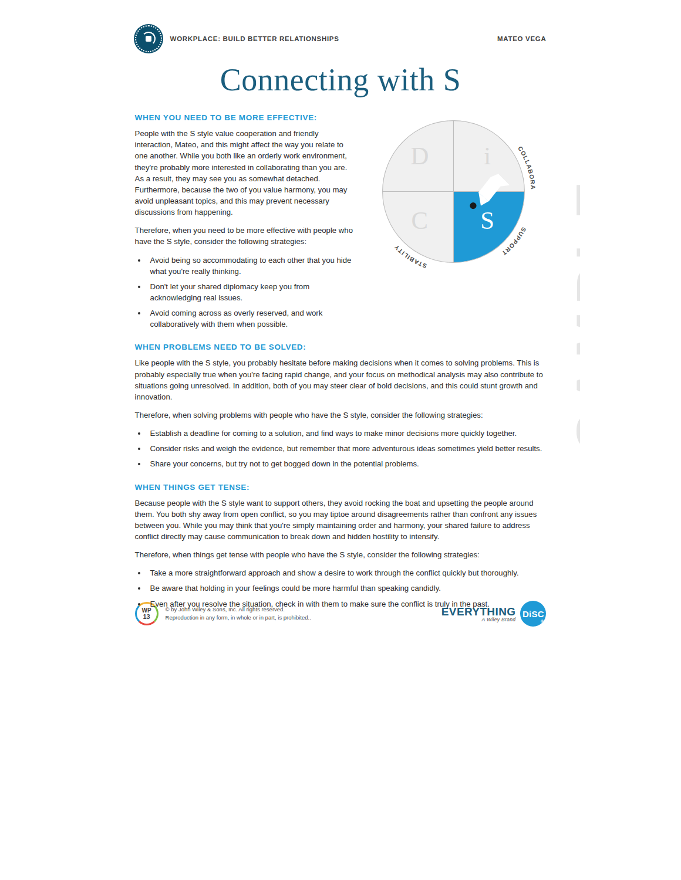SAMPLE
Workplace: Build Better Relationships
Mateo Vega
Connecting with S
When you need to be more effective:
People with the S style value cooperation and friendly interaction, Mateo, and this might affect the way you relate to one another. While you both like an orderly work environment, they're probably more interested in collaborating than you are. As a result, they may see you as somewhat detached. Furthermore, because the two of you value harmony, you may avoid unpleasant topics, and this may prevent necessary discussions from happening.
Therefore, when you need to be more effective with people who have the S style, consider the following strategies:
Avoid being so accommodating to each other that you hide what you're really thinking.
Don't let your shared diplomacy keep you from acknowledging real issues.
Avoid coming across as overly reserved, and work collaboratively with them when possible.
D i C S COLLABORATION SUPPORT STABILITY
When problems need to be solved:
Like people with the S style, you probably hesitate before making decisions when it comes to solving problems. This is probably especially true when you're facing rapid change, and your focus on methodical analysis may also contribute to situations going unresolved. In addition, both of you may steer clear of bold decisions, and this could stunt growth and innovation.
Therefore, when solving problems with people who have the S style, consider the following strategies:
Establish a deadline for coming to a solution, and find ways to make minor decisions more quickly together.
Consider risks and weigh the evidence, but remember that more adventurous ideas sometimes yield better results.
Share your concerns, but try not to get bogged down in the potential problems.
When things get tense:
Because people with the S style want to support others, they avoid rocking the boat and upsetting the people around them. You both shy away from open conflict, so you may tiptoe around disagreements rather than confront any issues between you. While you may think that you're simply maintaining order and harmony, your shared failure to address conflict directly may cause communication to break down and hidden hostility to intensify.
Therefore, when things get tense with people who have the S style, consider the following strategies:
Take a more straightforward approach and show a desire to work through the conflict quickly but thoroughly.
Be aware that holding in your feelings could be more harmful than speaking candidly.
Even after you resolve the situation, check in with them to make sure the conflict is truly in the past.
WP 13
© by John Wiley & Sons, Inc. All rights reserved.
Reproduction in any form, in whole or in part, is prohibited..
EVERYTHING
A Wiley Brand
DiSC®